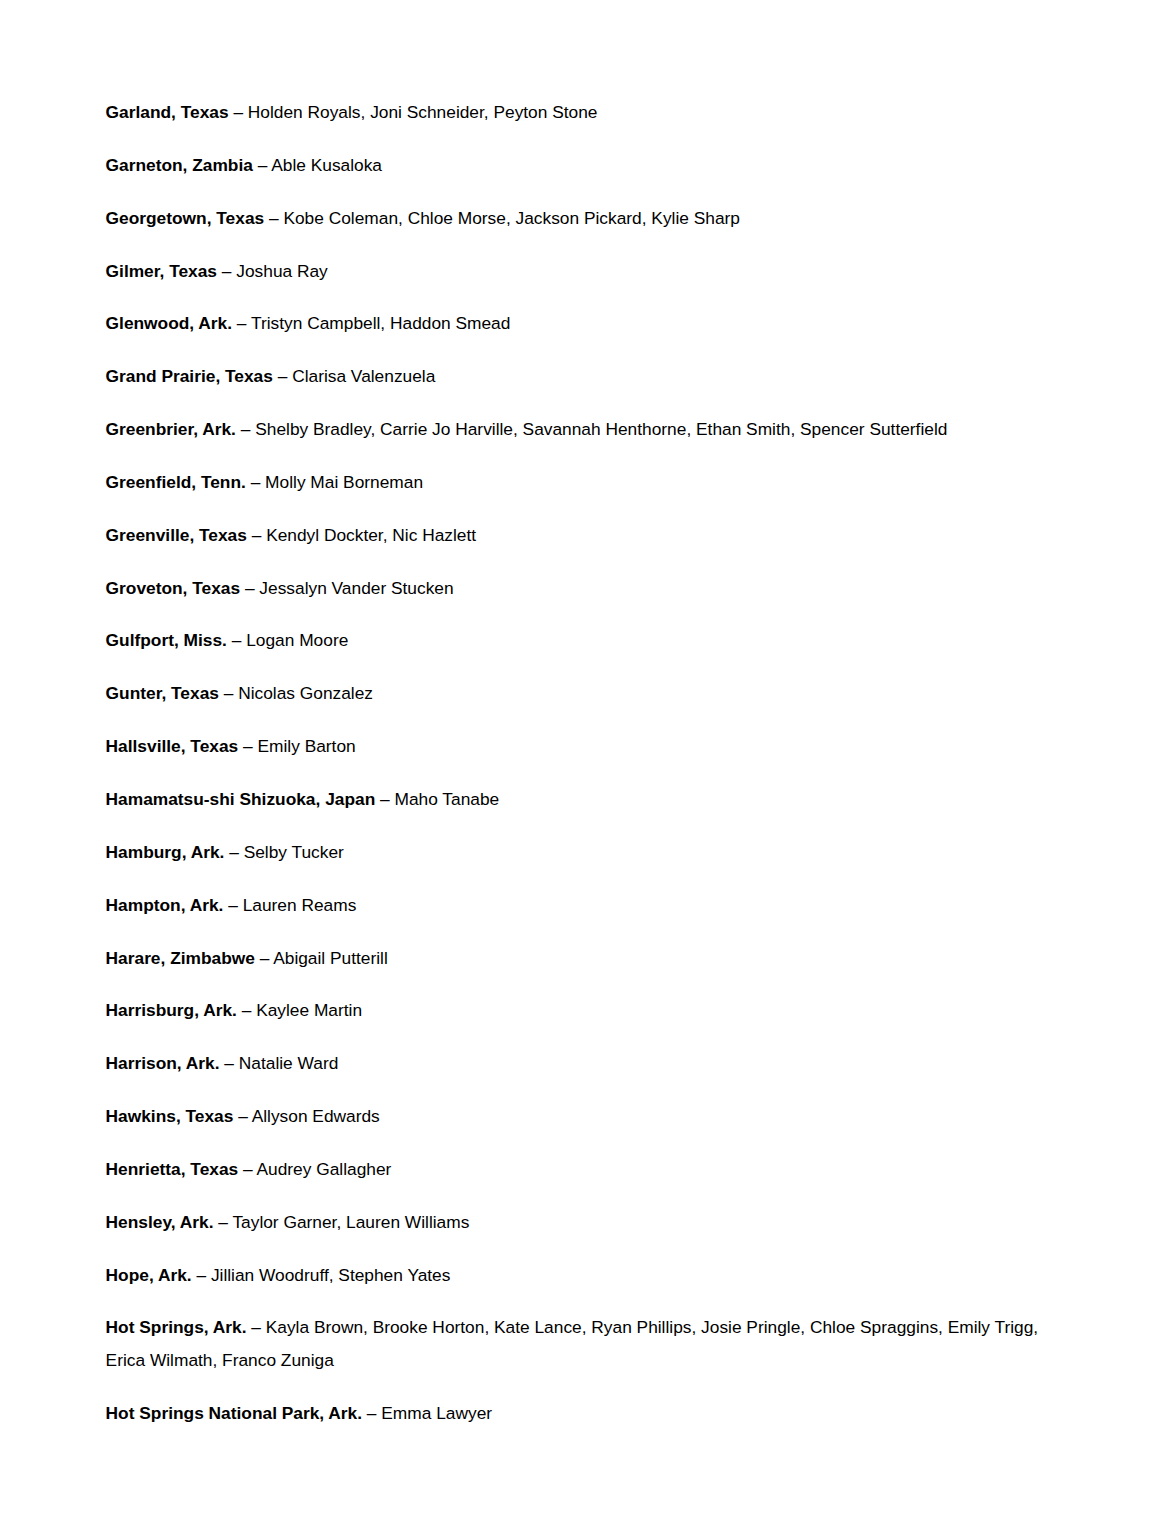Garland, Texas – Holden Royals, Joni Schneider, Peyton Stone
Garneton, Zambia – Able Kusaloka
Georgetown, Texas – Kobe Coleman, Chloe Morse, Jackson Pickard, Kylie Sharp
Gilmer, Texas – Joshua Ray
Glenwood, Ark. – Tristyn Campbell, Haddon Smead
Grand Prairie, Texas – Clarisa Valenzuela
Greenbrier, Ark. – Shelby Bradley, Carrie Jo Harville, Savannah Henthorne, Ethan Smith, Spencer Sutterfield
Greenfield, Tenn. – Molly Mai Borneman
Greenville, Texas – Kendyl Dockter, Nic Hazlett
Groveton, Texas – Jessalyn Vander Stucken
Gulfport, Miss. – Logan Moore
Gunter, Texas – Nicolas Gonzalez
Hallsville, Texas – Emily Barton
Hamamatsu-shi Shizuoka, Japan – Maho Tanabe
Hamburg, Ark. – Selby Tucker
Hampton, Ark. – Lauren Reams
Harare, Zimbabwe – Abigail Putterill
Harrisburg, Ark. – Kaylee Martin
Harrison, Ark. – Natalie Ward
Hawkins, Texas – Allyson Edwards
Henrietta, Texas – Audrey Gallagher
Hensley, Ark. – Taylor Garner, Lauren Williams
Hope, Ark. – Jillian Woodruff, Stephen Yates
Hot Springs, Ark. – Kayla Brown, Brooke Horton, Kate Lance, Ryan Phillips, Josie Pringle, Chloe Spraggins, Emily Trigg, Erica Wilmath, Franco Zuniga
Hot Springs National Park, Ark. – Emma Lawyer